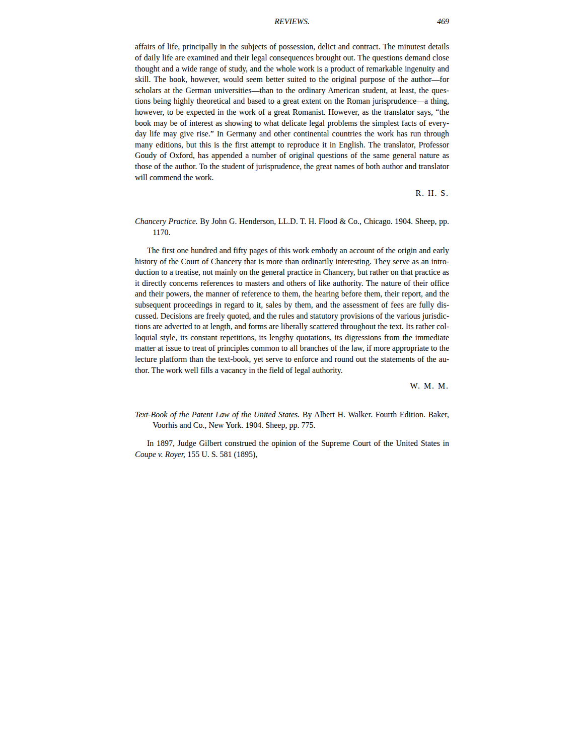REVIEWS. 469
affairs of life, principally in the subjects of possession, delict and contract. The minutest details of daily life are examined and their legal consequences brought out. The questions demand close thought and a wide range of study, and the whole work is a product of remarkable ingenuity and skill. The book, however, would seem better suited to the original purpose of the author—for scholars at the German universities—than to the ordinary American student, at least, the questions being highly theoretical and based to a great extent on the Roman jurisprudence—a thing, however, to be expected in the work of a great Romanist. However, as the translator says, “the book may be of interest as showing to what delicate legal problems the simplest facts of everyday life may give rise.” In Germany and other continental countries the work has run through many editions, but this is the first attempt to reproduce it in English. The translator, Professor Goudy of Oxford, has appended a number of original questions of the same general nature as those of the author. To the student of jurisprudence, the great names of both author and translator will commend the work.
R. H. S.
Chancery Practice. By John G. Henderson, LL.D. T. H. Flood & Co., Chicago. 1904. Sheep, pp. 1170.
The first one hundred and fifty pages of this work embody an account of the origin and early history of the Court of Chancery that is more than ordinarily interesting. They serve as an introduction to a treatise, not mainly on the general practice in Chancery, but rather on that practice as it directly concerns references to masters and others of like authority. The nature of their office and their powers, the manner of reference to them, the hearing before them, their report, and the subsequent proceedings in regard to it, sales by them, and the assessment of fees are fully discussed. Decisions are freely quoted, and the rules and statutory provisions of the various jurisdictions are adverted to at length, and forms are liberally scattered throughout the text. Its rather colloquial style, its constant repetitions, its lengthy quotations, its digressions from the immediate matter at issue to treat of principles common to all branches of the law, if more appropriate to the lecture platform than the text-book, yet serve to enforce and round out the statements of the author. The work well fills a vacancy in the field of legal authority.
W. M. M.
Text-Book of the Patent Law of the United States. By Albert H. Walker. Fourth Edition. Baker, Voorhis and Co., New York. 1904. Sheep, pp. 775.
In 1897, Judge Gilbert construed the opinion of the Supreme Court of the United States in Coupe v. Royer, 155 U. S. 581 (1895),